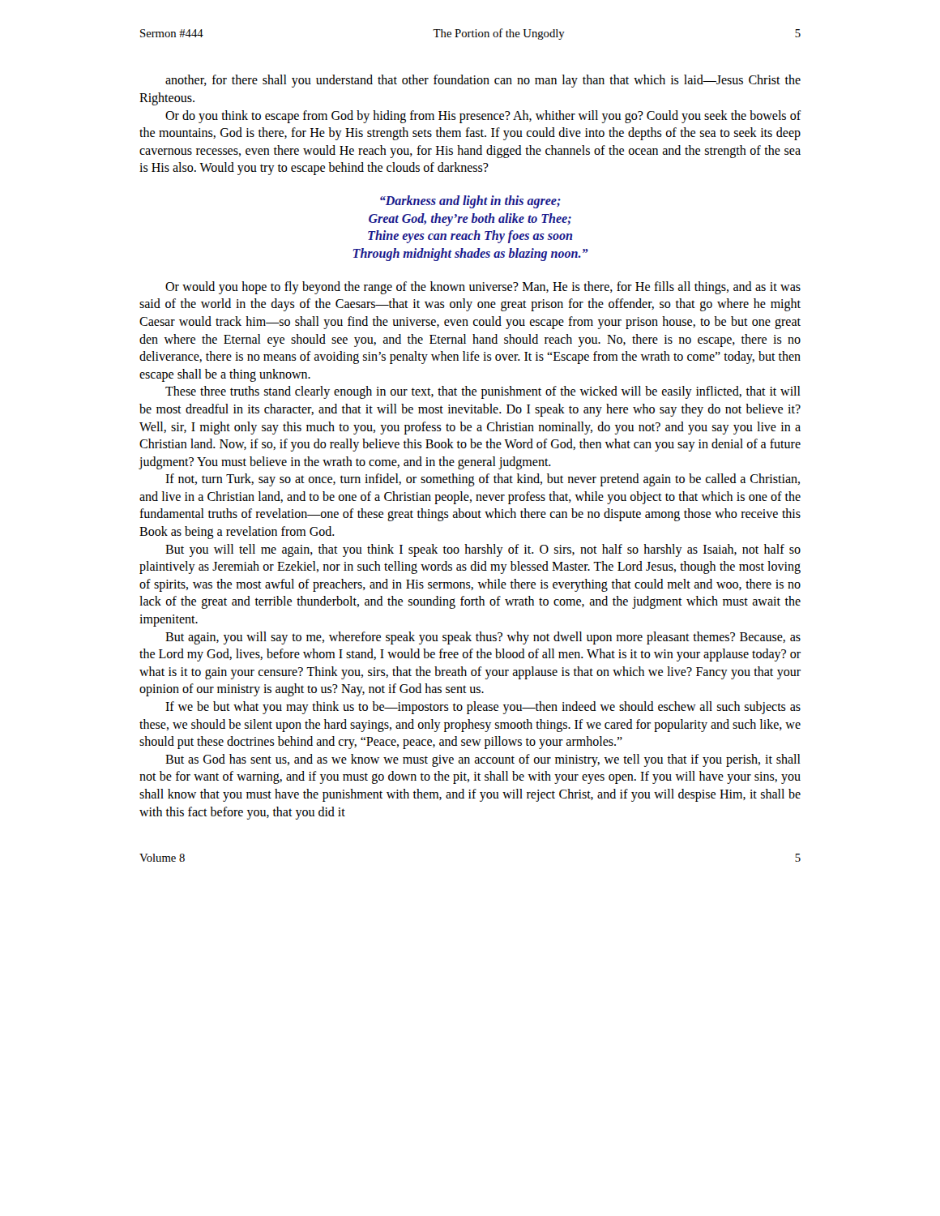Sermon #444 The Portion of the Ungodly 5
another, for there shall you understand that other foundation can no man lay than that which is laid—Jesus Christ the Righteous.
Or do you think to escape from God by hiding from His presence? Ah, whither will you go? Could you seek the bowels of the mountains, God is there, for He by His strength sets them fast. If you could dive into the depths of the sea to seek its deep cavernous recesses, even there would He reach you, for His hand digged the channels of the ocean and the strength of the sea is His also. Would you try to escape behind the clouds of darkness?
“Darkness and light in this agree;
Great God, they’re both alike to Thee;
Thine eyes can reach Thy foes as soon
Through midnight shades as blazing noon.”
Or would you hope to fly beyond the range of the known universe? Man, He is there, for He fills all things, and as it was said of the world in the days of the Caesars—that it was only one great prison for the offender, so that go where he might Caesar would track him—so shall you find the universe, even could you escape from your prison house, to be but one great den where the Eternal eye should see you, and the Eternal hand should reach you. No, there is no escape, there is no deliverance, there is no means of avoiding sin’s penalty when life is over. It is “Escape from the wrath to come” today, but then escape shall be a thing unknown.
These three truths stand clearly enough in our text, that the punishment of the wicked will be easily inflicted, that it will be most dreadful in its character, and that it will be most inevitable. Do I speak to any here who say they do not believe it? Well, sir, I might only say this much to you, you profess to be a Christian nominally, do you not? and you say you live in a Christian land. Now, if so, if you do really believe this Book to be the Word of God, then what can you say in denial of a future judgment? You must believe in the wrath to come, and in the general judgment.
If not, turn Turk, say so at once, turn infidel, or something of that kind, but never pretend again to be called a Christian, and live in a Christian land, and to be one of a Christian people, never profess that, while you object to that which is one of the fundamental truths of revelation—one of these great things about which there can be no dispute among those who receive this Book as being a revelation from God.
But you will tell me again, that you think I speak too harshly of it. O sirs, not half so harshly as Isaiah, not half so plaintively as Jeremiah or Ezekiel, nor in such telling words as did my blessed Master. The Lord Jesus, though the most loving of spirits, was the most awful of preachers, and in His sermons, while there is everything that could melt and woo, there is no lack of the great and terrible thunderbolt, and the sounding forth of wrath to come, and the judgment which must await the impenitent.
But again, you will say to me, wherefore speak you speak thus? why not dwell upon more pleasant themes? Because, as the Lord my God, lives, before whom I stand, I would be free of the blood of all men. What is it to win your applause today? or what is it to gain your censure? Think you, sirs, that the breath of your applause is that on which we live? Fancy you that your opinion of our ministry is aught to us? Nay, not if God has sent us.
If we be but what you may think us to be—impostors to please you—then indeed we should eschew all such subjects as these, we should be silent upon the hard sayings, and only prophesy smooth things. If we cared for popularity and such like, we should put these doctrines behind and cry, “Peace, peace, and sew pillows to your armholes.”
But as God has sent us, and as we know we must give an account of our ministry, we tell you that if you perish, it shall not be for want of warning, and if you must go down to the pit, it shall be with your eyes open. If you will have your sins, you shall know that you must have the punishment with them, and if you will reject Christ, and if you will despise Him, it shall be with this fact before you, that you did it
Volume 8 5